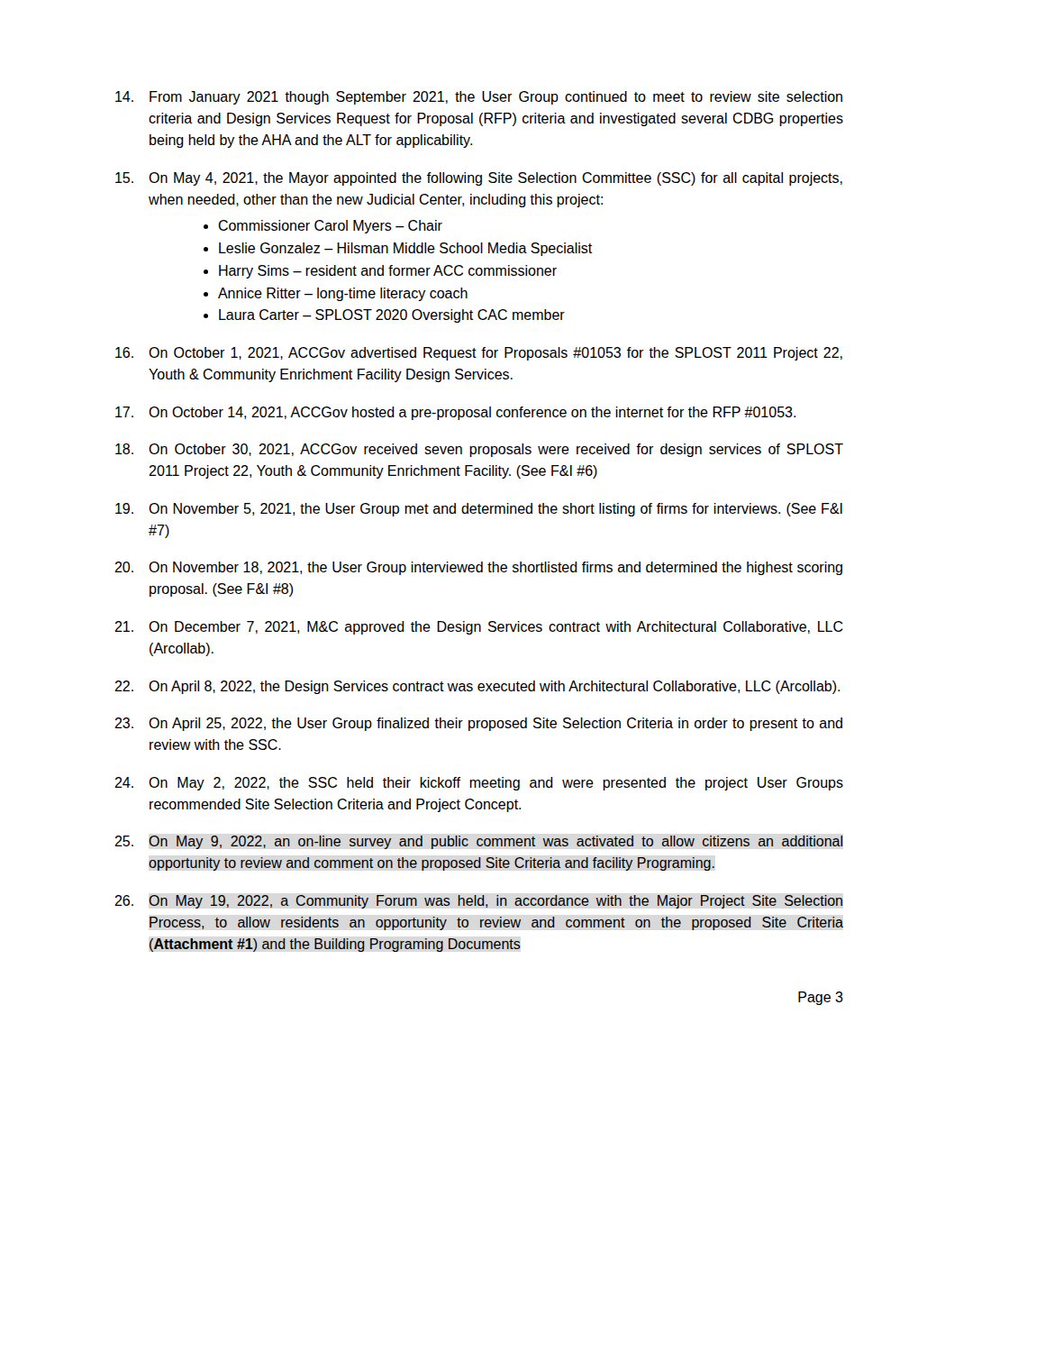From January 2021 though September 2021, the User Group continued to meet to review site selection criteria and Design Services Request for Proposal (RFP) criteria and investigated several CDBG properties being held by the AHA and the ALT for applicability.
On May 4, 2021, the Mayor appointed the following Site Selection Committee (SSC) for all capital projects, when needed, other than the new Judicial Center, including this project:
Commissioner Carol Myers – Chair
Leslie Gonzalez – Hilsman Middle School Media Specialist
Harry Sims – resident and former ACC commissioner
Annice Ritter – long-time literacy coach
Laura Carter – SPLOST 2020 Oversight CAC member
On October 1, 2021, ACCGov advertised Request for Proposals #01053 for the SPLOST 2011 Project 22, Youth & Community Enrichment Facility Design Services.
On October 14, 2021, ACCGov hosted a pre-proposal conference on the internet for the RFP #01053.
On October 30, 2021, ACCGov received seven proposals were received for design services of SPLOST 2011 Project 22, Youth & Community Enrichment Facility. (See F&I #6)
On November 5, 2021, the User Group met and determined the short listing of firms for interviews. (See F&I #7)
On November 18, 2021, the User Group interviewed the shortlisted firms and determined the highest scoring proposal. (See F&I #8)
On December 7, 2021, M&C approved the Design Services contract with Architectural Collaborative, LLC (Arcollab).
On April 8, 2022, the Design Services contract was executed with Architectural Collaborative, LLC (Arcollab).
On April 25, 2022, the User Group finalized their proposed Site Selection Criteria in order to present to and review with the SSC.
On May 2, 2022, the SSC held their kickoff meeting and were presented the project User Groups recommended Site Selection Criteria and Project Concept.
On May 9, 2022, an on-line survey and public comment was activated to allow citizens an additional opportunity to review and comment on the proposed Site Criteria and facility Programing.
On May 19, 2022, a Community Forum was held, in accordance with the Major Project Site Selection Process, to allow residents an opportunity to review and comment on the proposed Site Criteria (Attachment #1) and the Building Programing Documents
Page 3